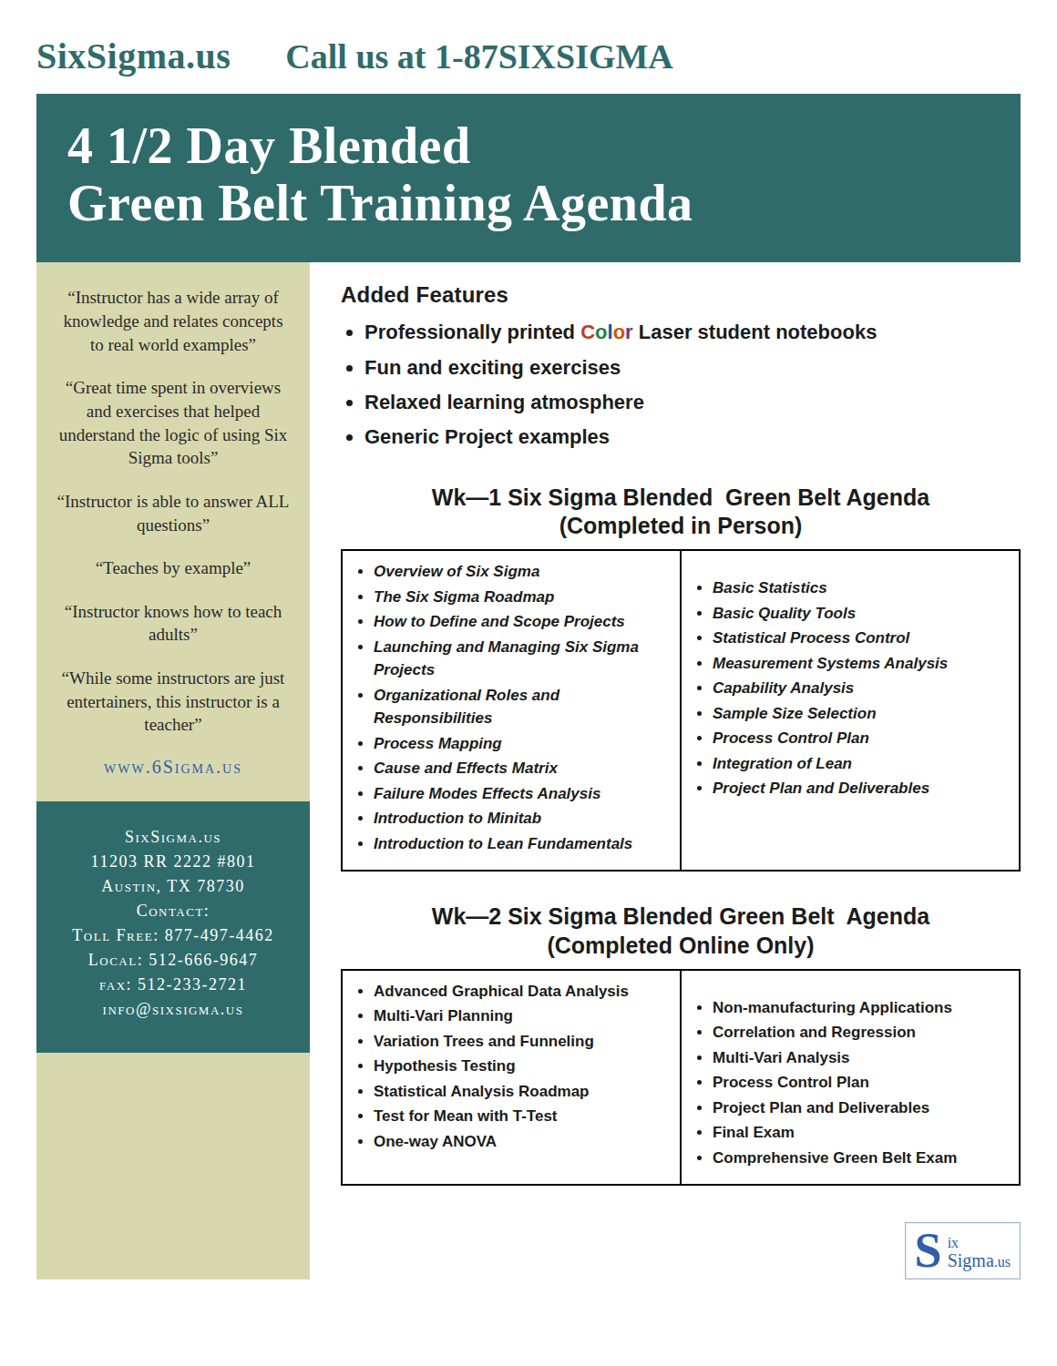SixSigma.us
Call us at 1-87SIXSIGMA
4 1/2 Day Blended
Green Belt Training Agenda
“Instructor has a wide array of knowledge and relates concepts to real world examples”
“Great time spent in overviews and exercises that helped understand the logic of using Six Sigma tools”
“Instructor is able to answer ALL questions”
“Teaches by example”
“Instructor knows how to teach adults”
“While some instructors are just entertainers, this instructor is a teacher”
www.6Sigma.us
SixSigma.us 11203 RR 2222 #801 Austin, TX 78730 Contact: Toll Free: 877-497-4462 Local: 512-666-9647 fax: 512-233-2721 info@sixsigma.us
Added Features
Professionally printed Color Laser student notebooks
Fun and exciting exercises
Relaxed learning atmosphere
Generic Project examples
Wk—1 Six Sigma Blended Green Belt Agenda (Completed in Person)
| Overview of Six Sigma The Six Sigma Roadmap How to Define and Scope Projects Launching and Managing Six Sigma Projects Organizational Roles and Responsibilities Process Mapping Cause and Effects Matrix Failure Modes Effects Analysis Introduction to Minitab Introduction to Lean Fundamentals | Basic Statistics Basic Quality Tools Statistical Process Control Measurement Systems Analysis Capability Analysis Sample Size Selection Process Control Plan Integration of Lean Project Plan and Deliverables |
Wk—2 Six Sigma Blended Green Belt Agenda (Completed Online Only)
| Advanced Graphical Data Analysis Multi-Vari Planning Variation Trees and Funneling Hypothesis Testing Statistical Analysis Roadmap Test for Mean with T-Test One-way ANOVA | Non-manufacturing Applications Correlation and Regression Multi-Vari Analysis Process Control Plan Project Plan and Deliverables Final Exam Comprehensive Green Belt Exam |
S
ix
Sigma.us